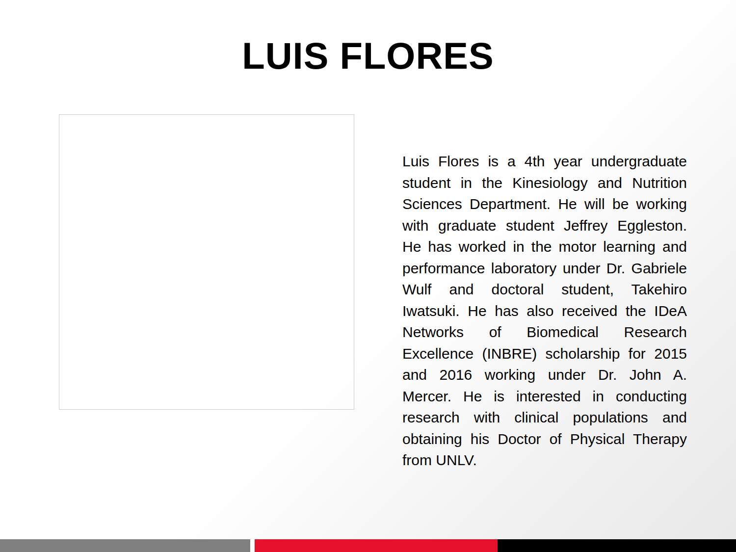LUIS FLORES
Luis Flores is a 4th year undergraduate student in the Kinesiology and Nutrition Sciences Department. He will be working with graduate student Jeffrey Eggleston. He has worked in the motor learning and performance laboratory under Dr. Gabriele Wulf and doctoral student, Takehiro Iwatsuki. He has also received the IDeA Networks of Biomedical Research Excellence (INBRE) scholarship for 2015 and 2016 working under Dr. John A. Mercer. He is interested in conducting research with clinical populations and obtaining his Doctor of Physical Therapy from UNLV.